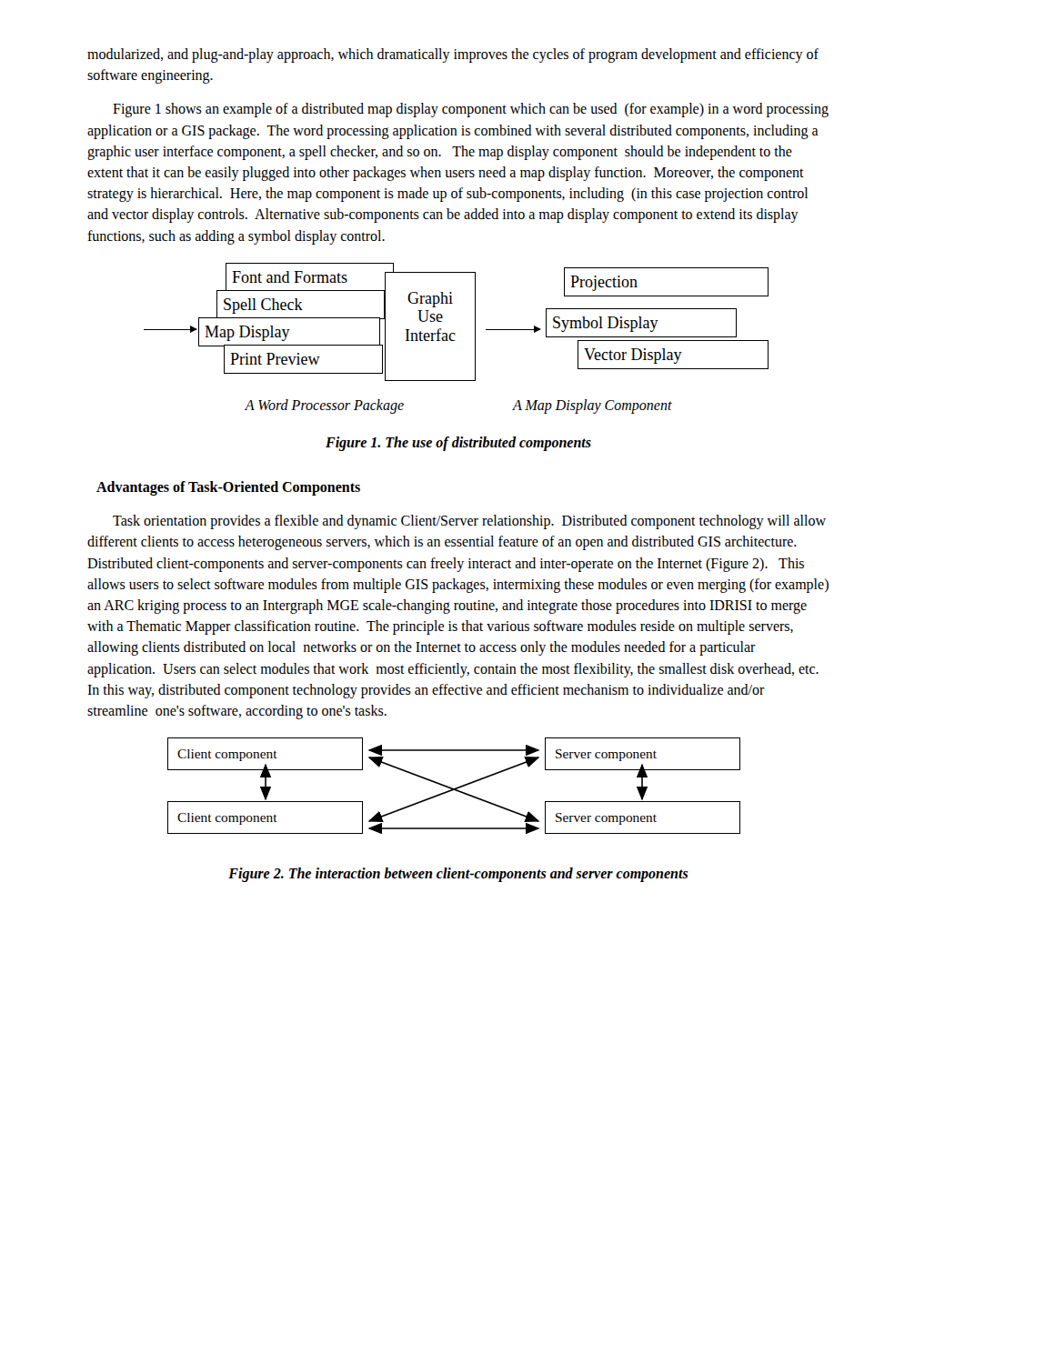modularized, and plug-and-play approach, which dramatically improves the cycles of program development and efficiency of software engineering.
Figure 1 shows an example of a distributed map display component which can be used (for example) in a word processing application or a GIS package. The word processing application is combined with several distributed components, including a graphic user interface component, a spell checker, and so on. The map display component should be independent to the extent that it can be easily plugged into other packages when users need a map display function. Moreover, the component strategy is hierarchical. Here, the map component is made up of sub-components, including (in this case projection control and vector display controls. Alternative sub-components can be added into a map display component to extend its display functions, such as adding a symbol display control.
Font and Formats
Spell Check
Map Display
Print Preview
Graphi
Use
Interfac
Projection
Symbol Display
Vector Display
A Word Processor Package A Map Display Component
Figure 1. The use of distributed components
Advantages of Task-Oriented Components
Task orientation provides a flexible and dynamic Client/Server relationship. Distributed component technology will allow different clients to access heterogeneous servers, which is an essential feature of an open and distributed GIS architecture. Distributed client-components and server-components can freely interact and inter-operate on the Internet (Figure 2). This allows users to select software modules from multiple GIS packages, intermixing these modules or even merging (for example) an ARC kriging process to an Intergraph MGE scale-changing routine, and integrate those procedures into IDRISI to merge with a Thematic Mapper classification routine. The principle is that various software modules reside on multiple servers, allowing clients distributed on local networks or on the Internet to access only the modules needed for a particular application. Users can select modules that work most efficiently, contain the most flexibility, the smallest disk overhead, etc. In this way, distributed component technology provides an effective and efficient mechanism to individualize and/or streamline one's software, according to one's tasks.
Client component
Client component
Server component
Server component
Figure 2. The interaction between client-components and server components